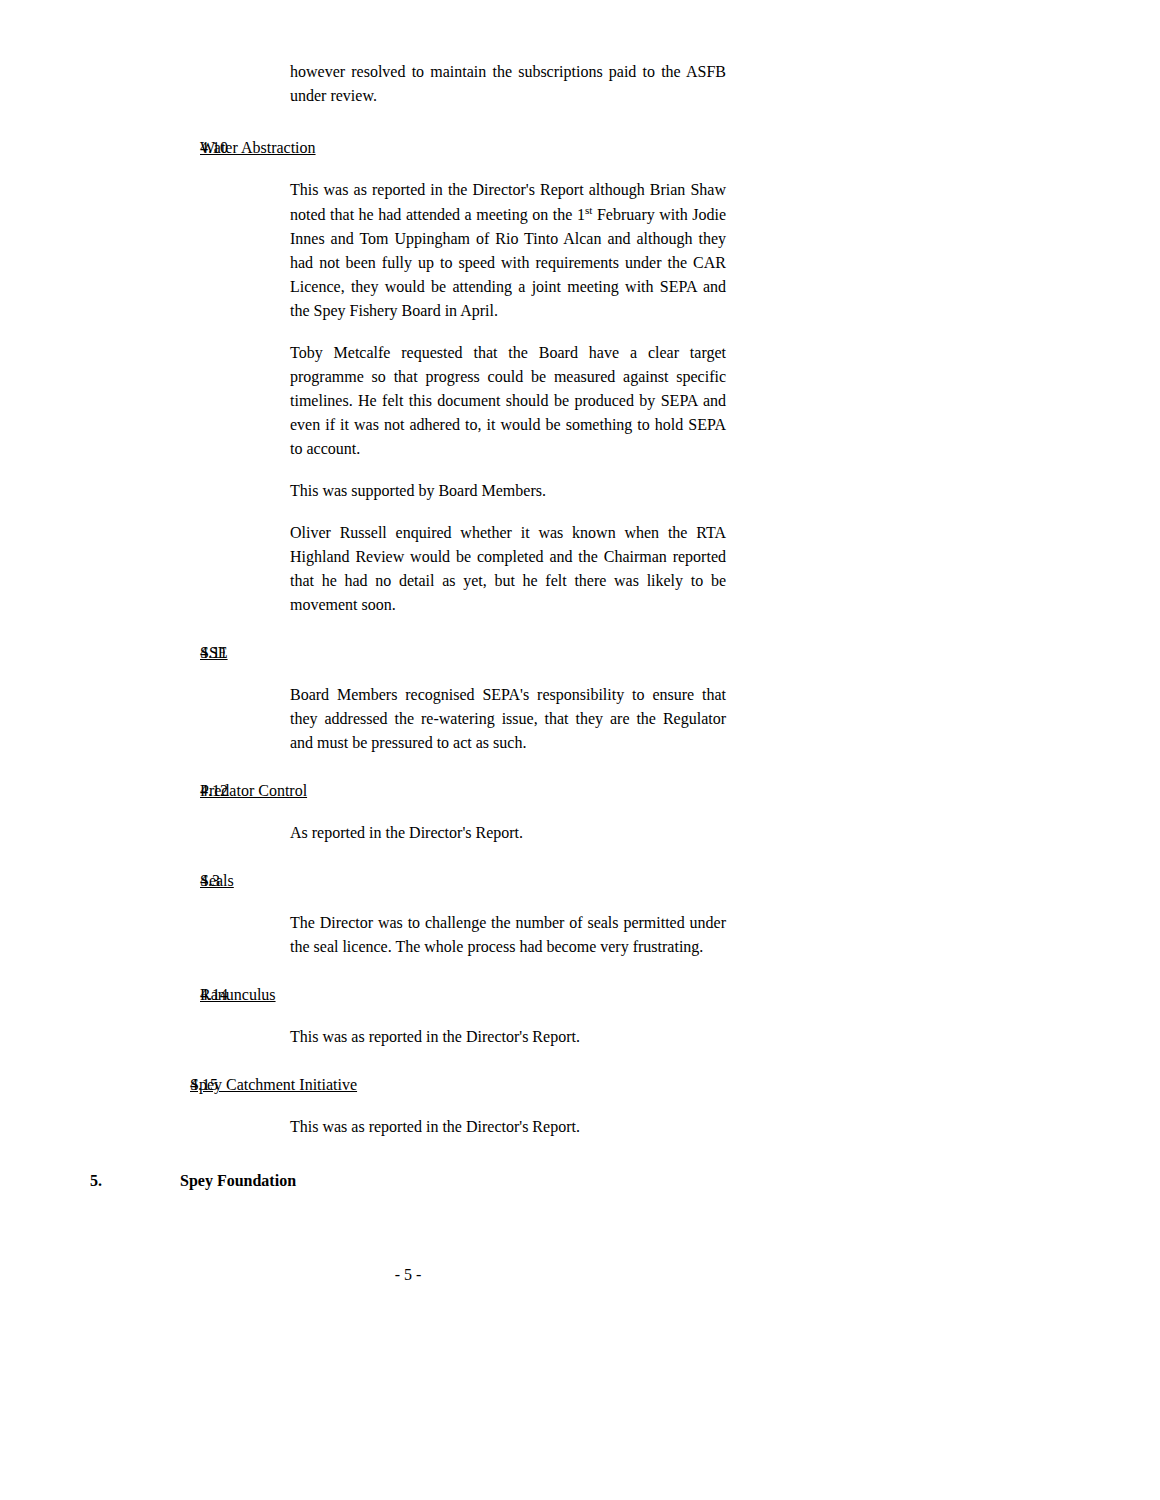however resolved to maintain the subscriptions paid to the ASFB under review.
4.10
Water Abstraction
This was as reported in the Director's Report although Brian Shaw noted that he had attended a meeting on the 1st February with Jodie Innes and Tom Uppingham of Rio Tinto Alcan and although they had not been fully up to speed with requirements under the CAR Licence, they would be attending a joint meeting with SEPA and the Spey Fishery Board in April.
Toby Metcalfe requested that the Board have a clear target programme so that progress could be measured against specific timelines. He felt this document should be produced by SEPA and even if it was not adhered to, it would be something to hold SEPA to account.
This was supported by Board Members.
Oliver Russell enquired whether it was known when the RTA Highland Review would be completed and the Chairman reported that he had no detail as yet, but he felt there was likely to be movement soon.
4.11
SSE
Board Members recognised SEPA's responsibility to ensure that they addressed the re-watering issue, that they are the Regulator and must be pressured to act as such.
4.12
Predator Control
As reported in the Director's Report.
4.3
Seals
The Director was to challenge the number of seals permitted under the seal licence. The whole process had become very frustrating.
4.14
Ranunculus
This was as reported in the Director's Report.
4.15
Spey Catchment Initiative
This was as reported in the Director's Report.
5.
Spey Foundation
- 5 -